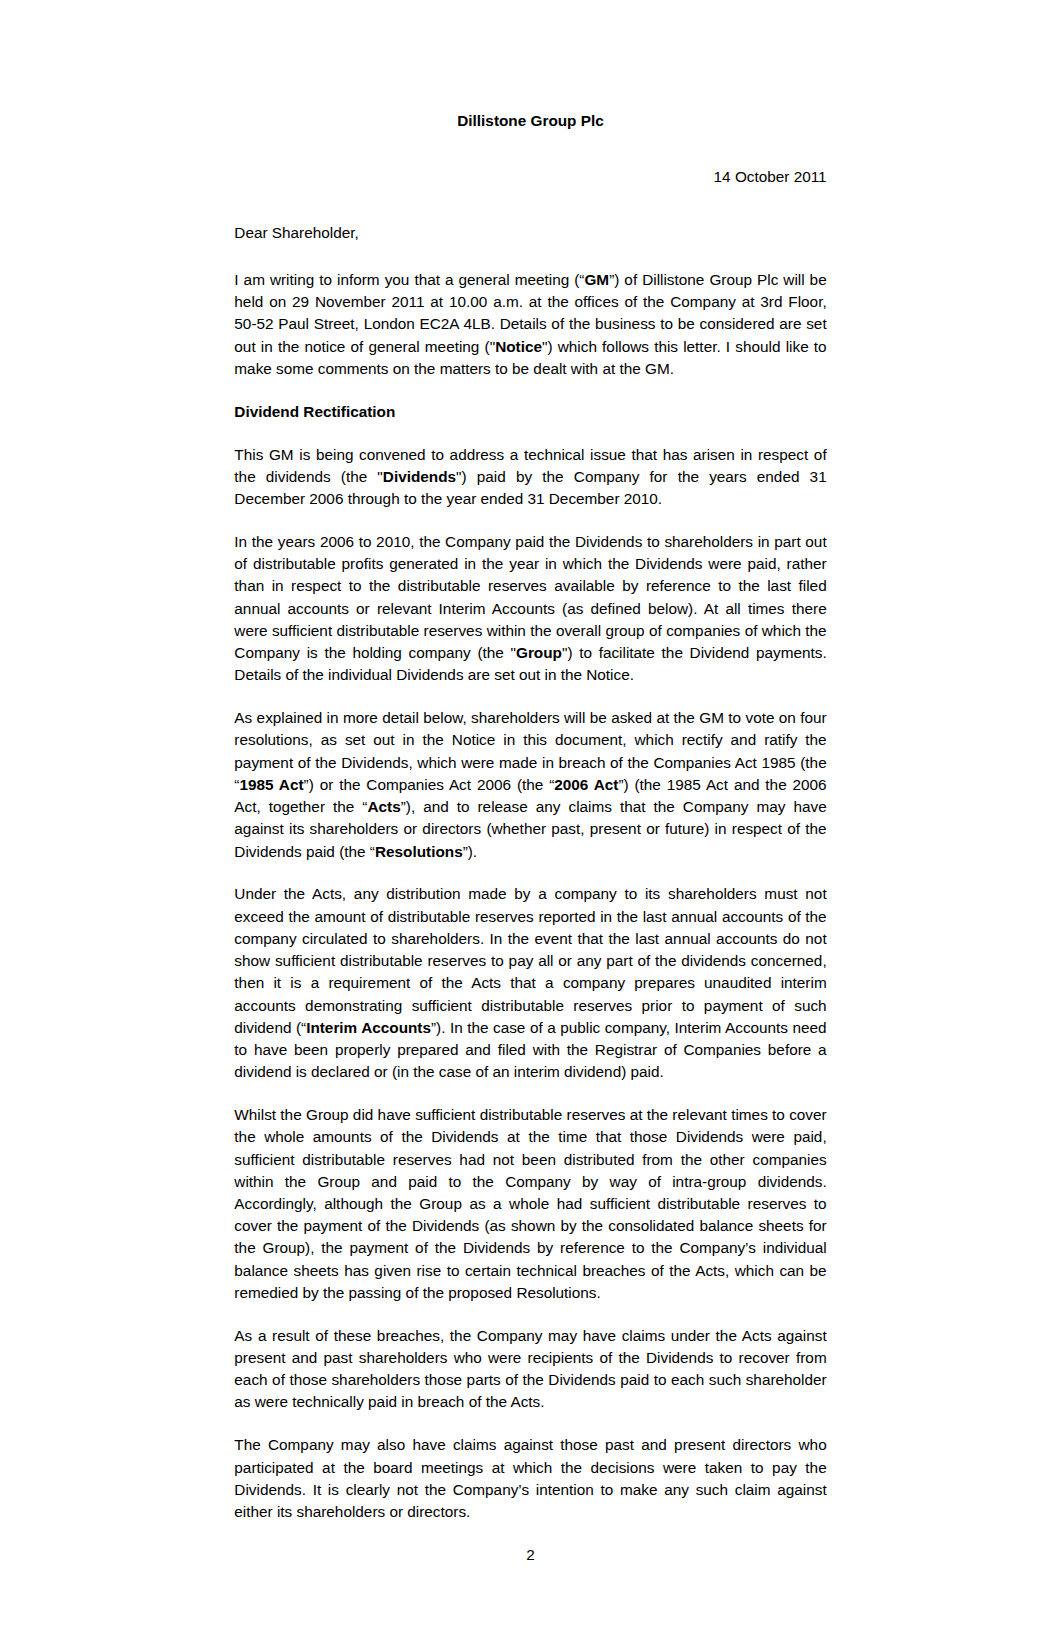Dillistone Group Plc
14 October 2011
Dear Shareholder,
I am writing to inform you that a general meeting (“GM”) of Dillistone Group Plc will be held on 29 November 2011 at 10.00 a.m. at the offices of the Company at 3rd Floor, 50-52 Paul Street, London EC2A 4LB. Details of the business to be considered are set out in the notice of general meeting ("Notice") which follows this letter. I should like to make some comments on the matters to be dealt with at the GM.
Dividend Rectification
This GM is being convened to address a technical issue that has arisen in respect of the dividends (the "Dividends") paid by the Company for the years ended 31 December 2006 through to the year ended 31 December 2010.
In the years 2006 to 2010, the Company paid the Dividends to shareholders in part out of distributable profits generated in the year in which the Dividends were paid, rather than in respect to the distributable reserves available by reference to the last filed annual accounts or relevant Interim Accounts (as defined below). At all times there were sufficient distributable reserves within the overall group of companies of which the Company is the holding company (the "Group") to facilitate the Dividend payments. Details of the individual Dividends are set out in the Notice.
As explained in more detail below, shareholders will be asked at the GM to vote on four resolutions, as set out in the Notice in this document, which rectify and ratify the payment of the Dividends, which were made in breach of the Companies Act 1985 (the “1985 Act”) or the Companies Act 2006 (the “2006 Act”) (the 1985 Act and the 2006 Act, together the “Acts”), and to release any claims that the Company may have against its shareholders or directors (whether past, present or future) in respect of the Dividends paid (the “Resolutions”).
Under the Acts, any distribution made by a company to its shareholders must not exceed the amount of distributable reserves reported in the last annual accounts of the company circulated to shareholders. In the event that the last annual accounts do not show sufficient distributable reserves to pay all or any part of the dividends concerned, then it is a requirement of the Acts that a company prepares unaudited interim accounts demonstrating sufficient distributable reserves prior to payment of such dividend (“Interim Accounts”). In the case of a public company, Interim Accounts need to have been properly prepared and filed with the Registrar of Companies before a dividend is declared or (in the case of an interim dividend) paid.
Whilst the Group did have sufficient distributable reserves at the relevant times to cover the whole amounts of the Dividends at the time that those Dividends were paid, sufficient distributable reserves had not been distributed from the other companies within the Group and paid to the Company by way of intra-group dividends. Accordingly, although the Group as a whole had sufficient distributable reserves to cover the payment of the Dividends (as shown by the consolidated balance sheets for the Group), the payment of the Dividends by reference to the Company’s individual balance sheets has given rise to certain technical breaches of the Acts, which can be remedied by the passing of the proposed Resolutions.
As a result of these breaches, the Company may have claims under the Acts against present and past shareholders who were recipients of the Dividends to recover from each of those shareholders those parts of the Dividends paid to each such shareholder as were technically paid in breach of the Acts.
The Company may also have claims against those past and present directors who participated at the board meetings at which the decisions were taken to pay the Dividends. It is clearly not the Company’s intention to make any such claim against either its shareholders or directors.
2